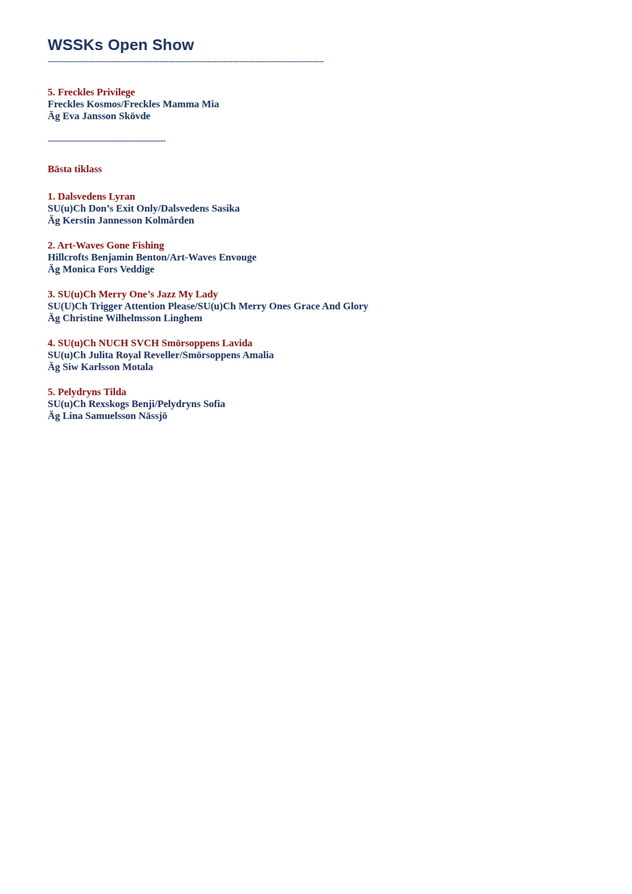WSSKs Open Show
-------------------------------------------------------------------------------------------------------------------------
5. Freckles Privilege
Freckles Kosmos/Freckles Mamma Mia
Äg Eva Jansson Skövde
--------------------------------------------
Bästa tiklass
1. Dalsvedens Lyran
SU(u)Ch Don’s Exit Only/Dalsvedens Sasika
Äg Kerstin Jannesson Kolmården
2. Art-Waves Gone Fishing
Hillcrofts Benjamin Benton/Art-Waves Envouge
Äg Monica Fors Veddige
3. SU(u)Ch Merry One’s Jazz My Lady
SU(U)Ch Trigger Attention Please/SU(u)Ch Merry Ones Grace And Glory
Äg Christine Wilhelmsson Linghem
4. SU(u)Ch NUCH SVCH Smörsoppens Lavida
SU(u)Ch Julita Royal Reveller/Smörsoppens Amalia
Äg Siw Karlsson Motala
5. Pelydryns Tilda
SU(u)Ch Rexskogs Benji/Pelydryns Sofia
Äg Lina Samuelsson Nässjö